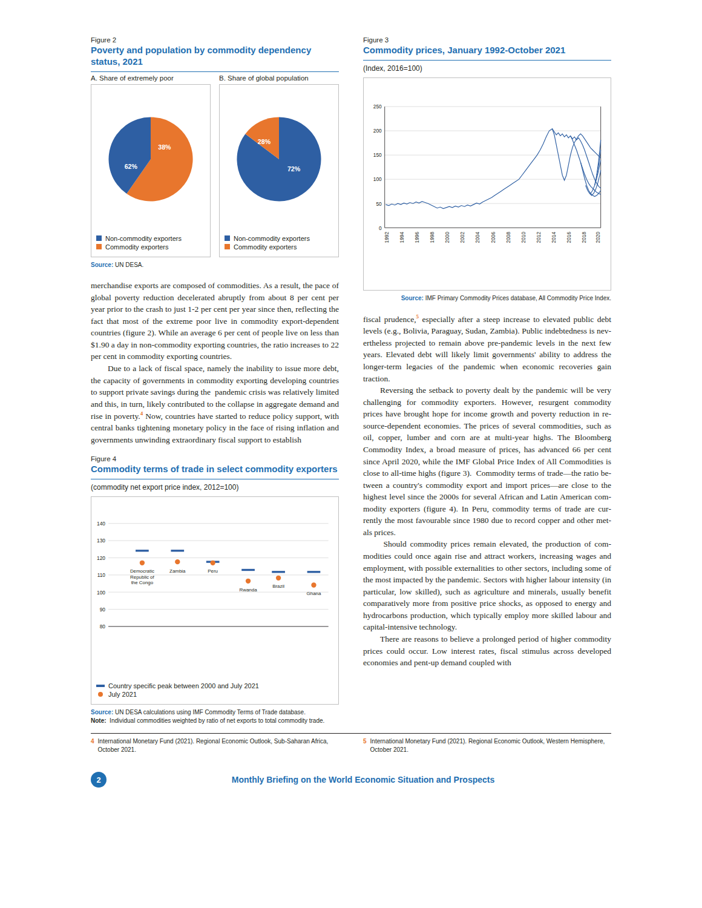Figure 2
Poverty and population by commodity dependency status, 2021
A. Share of extremely poor
38% 62%
Non-commodity exporters
Commodity exporters
B. Share of global population
28% 72%
Non-commodity exporters
Commodity exporters
Source: UN DESA.
merchandise exports are composed of commodities. As a result, the pace of global poverty reduction decelerated abruptly from about 8 per cent per year prior to the crash to just 1-2 per cent per year since then, reflecting the fact that most of the extreme poor live in commodity export-dependent countries (figure 2). While an average 6 per cent of people live on less than $1.90 a day in non-commodity exporting countries, the ratio increases to 22 per cent in commodity exporting countries.
Due to a lack of fiscal space, namely the inability to issue more debt, the capacity of governments in commodity exporting developing countries to support private savings during the pandemic crisis was relatively limited and this, in turn, likely contributed to the collapse in aggregate demand and rise in poverty.4 Now, countries have started to reduce policy support, with central banks tightening monetary policy in the face of rising inflation and governments unwinding extraordinary fiscal support to establish
Figure 4
Commodity terms of trade in select commodity exporters
(commodity net export price index, 2012=100)
140 130 120 110 100 90 80 Democratic Republic of the Congo Zambia Peru Rwanda Brazil Ghana
Country specific peak between 2000 and July 2021
July 2021
Source: UN DESA calculations using IMF Commodity Terms of Trade database.
Note: Individual commodities weighted by ratio of net exports to total commodity trade.
Figure 3
Commodity prices, January 1992-October 2021
(Index, 2016=100)
250 200 150 100 50 0 1992 1994 1996 1998 2000 2002 2004 2006 2008 2010 2012 2014 2016 2018 2020
Source: IMF Primary Commodity Prices database, All Commodity Price Index.
fiscal prudence,5 especially after a steep increase to elevated public debt levels (e.g., Bolivia, Paraguay, Sudan, Zambia). Public indebtedness is nevertheless projected to remain above pre-pandemic levels in the next few years. Elevated debt will likely limit governments' ability to address the longer-term legacies of the pandemic when economic recoveries gain traction.
Reversing the setback to poverty dealt by the pandemic will be very challenging for commodity exporters. However, resurgent commodity prices have brought hope for income growth and poverty reduction in resource-dependent economies. The prices of several commodities, such as oil, copper, lumber and corn are at multi-year highs. The Bloomberg Commodity Index, a broad measure of prices, has advanced 66 per cent since April 2020, while the IMF Global Price Index of All Commodities is close to all-time highs (figure 3). Commodity terms of trade—the ratio between a country's commodity export and import prices—are close to the highest level since the 2000s for several African and Latin American commodity exporters (figure 4). In Peru, commodity terms of trade are currently the most favourable since 1980 due to record copper and other metals prices.
Should commodity prices remain elevated, the production of commodities could once again rise and attract workers, increasing wages and employment, with possible externalities to other sectors, including some of the most impacted by the pandemic. Sectors with higher labour intensity (in particular, low skilled), such as agriculture and minerals, usually benefit comparatively more from positive price shocks, as opposed to energy and hydrocarbons production, which typically employ more skilled labour and capital-intensive technology.
There are reasons to believe a prolonged period of higher commodity prices could occur. Low interest rates, fiscal stimulus across developed economies and pent-up demand coupled with
4 International Monetary Fund (2021). Regional Economic Outlook, Sub-Saharan Africa, October 2021.
5 International Monetary Fund (2021). Regional Economic Outlook, Western Hemisphere, October 2021.
2
Monthly Briefing on the World Economic Situation and Prospects